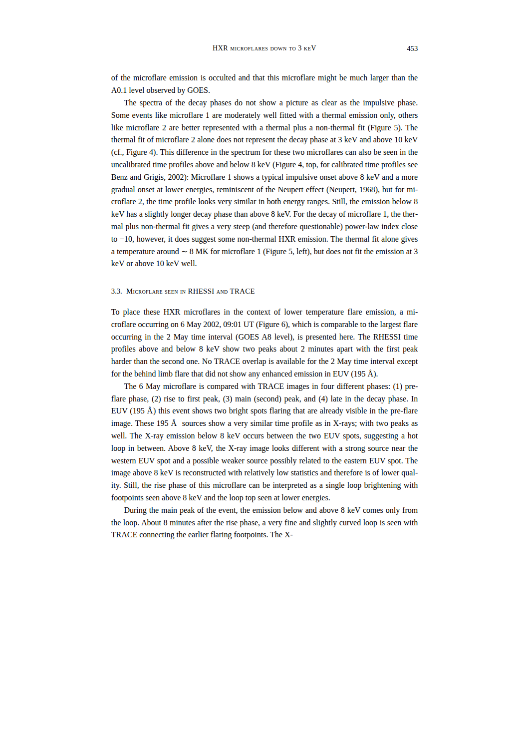HXR microflares down to 3 keV 453
of the microflare emission is occulted and that this microflare might be much larger than the A0.1 level observed by GOES.
The spectra of the decay phases do not show a picture as clear as the impulsive phase. Some events like microflare 1 are moderately well fitted with a thermal emission only, others like microflare 2 are better represented with a thermal plus a non-thermal fit (Figure 5). The thermal fit of microflare 2 alone does not represent the decay phase at 3 keV and above 10 keV (cf., Figure 4). This difference in the spectrum for these two microflares can also be seen in the uncalibrated time profiles above and below 8 keV (Figure 4, top, for calibrated time profiles see Benz and Grigis, 2002): Microflare 1 shows a typical impulsive onset above 8 keV and a more gradual onset at lower energies, reminiscent of the Neupert effect (Neupert, 1968), but for microflare 2, the time profile looks very similar in both energy ranges. Still, the emission below 8 keV has a slightly longer decay phase than above 8 keV. For the decay of microflare 1, the thermal plus non-thermal fit gives a very steep (and therefore questionable) power-law index close to −10, however, it does suggest some non-thermal HXR emission. The thermal fit alone gives a temperature around ∼ 8 MK for microflare 1 (Figure 5, left), but does not fit the emission at 3 keV or above 10 keV well.
3.3. Microflare seen in RHESSI and TRACE
To place these HXR microflares in the context of lower temperature flare emission, a microflare occurring on 6 May 2002, 09:01 UT (Figure 6), which is comparable to the largest flare occurring in the 2 May time interval (GOES A8 level), is presented here. The RHESSI time profiles above and below 8 keV show two peaks about 2 minutes apart with the first peak harder than the second one. No TRACE overlap is available for the 2 May time interval except for the behind limb flare that did not show any enhanced emission in EUV (195 Å).
The 6 May microflare is compared with TRACE images in four different phases: (1) pre-flare phase, (2) rise to first peak, (3) main (second) peak, and (4) late in the decay phase. In EUV (195 Å) this event shows two bright spots flaring that are already visible in the pre-flare image. These 195 Å sources show a very similar time profile as in X-rays; with two peaks as well. The X-ray emission below 8 keV occurs between the two EUV spots, suggesting a hot loop in between. Above 8 keV, the X-ray image looks different with a strong source near the western EUV spot and a possible weaker source possibly related to the eastern EUV spot. The image above 8 keV is reconstructed with relatively low statistics and therefore is of lower quality. Still, the rise phase of this microflare can be interpreted as a single loop brightening with footpoints seen above 8 keV and the loop top seen at lower energies.
During the main peak of the event, the emission below and above 8 keV comes only from the loop. About 8 minutes after the rise phase, a very fine and slightly curved loop is seen with TRACE connecting the earlier flaring footpoints. The X-